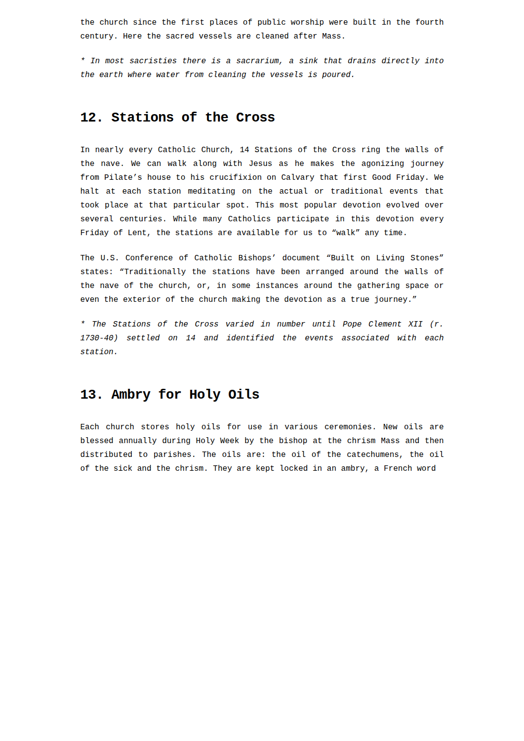the church since the first places of public worship were built in the fourth century. Here the sacred vessels are cleaned after Mass.
* In most sacristies there is a sacrarium, a sink that drains directly into the earth where water from cleaning the vessels is poured.
12. Stations of the Cross
In nearly every Catholic Church, 14 Stations of the Cross ring the walls of the nave. We can walk along with Jesus as he makes the agonizing journey from Pilate’s house to his crucifixion on Calvary that first Good Friday. We halt at each station meditating on the actual or traditional events that took place at that particular spot. This most popular devotion evolved over several centuries. While many Catholics participate in this devotion every Friday of Lent, the stations are available for us to “walk” any time.
The U.S. Conference of Catholic Bishops’ document “Built on Living Stones” states: “Traditionally the stations have been arranged around the walls of the nave of the church, or, in some instances around the gathering space or even the exterior of the church making the devotion as a true journey.”
* The Stations of the Cross varied in number until Pope Clement XII (r. 1730-40) settled on 14 and identified the events associated with each station.
13. Ambry for Holy Oils
Each church stores holy oils for use in various ceremonies. New oils are blessed annually during Holy Week by the bishop at the chrism Mass and then distributed to parishes. The oils are: the oil of the catechumens, the oil of the sick and the chrism. They are kept locked in an ambry, a French word